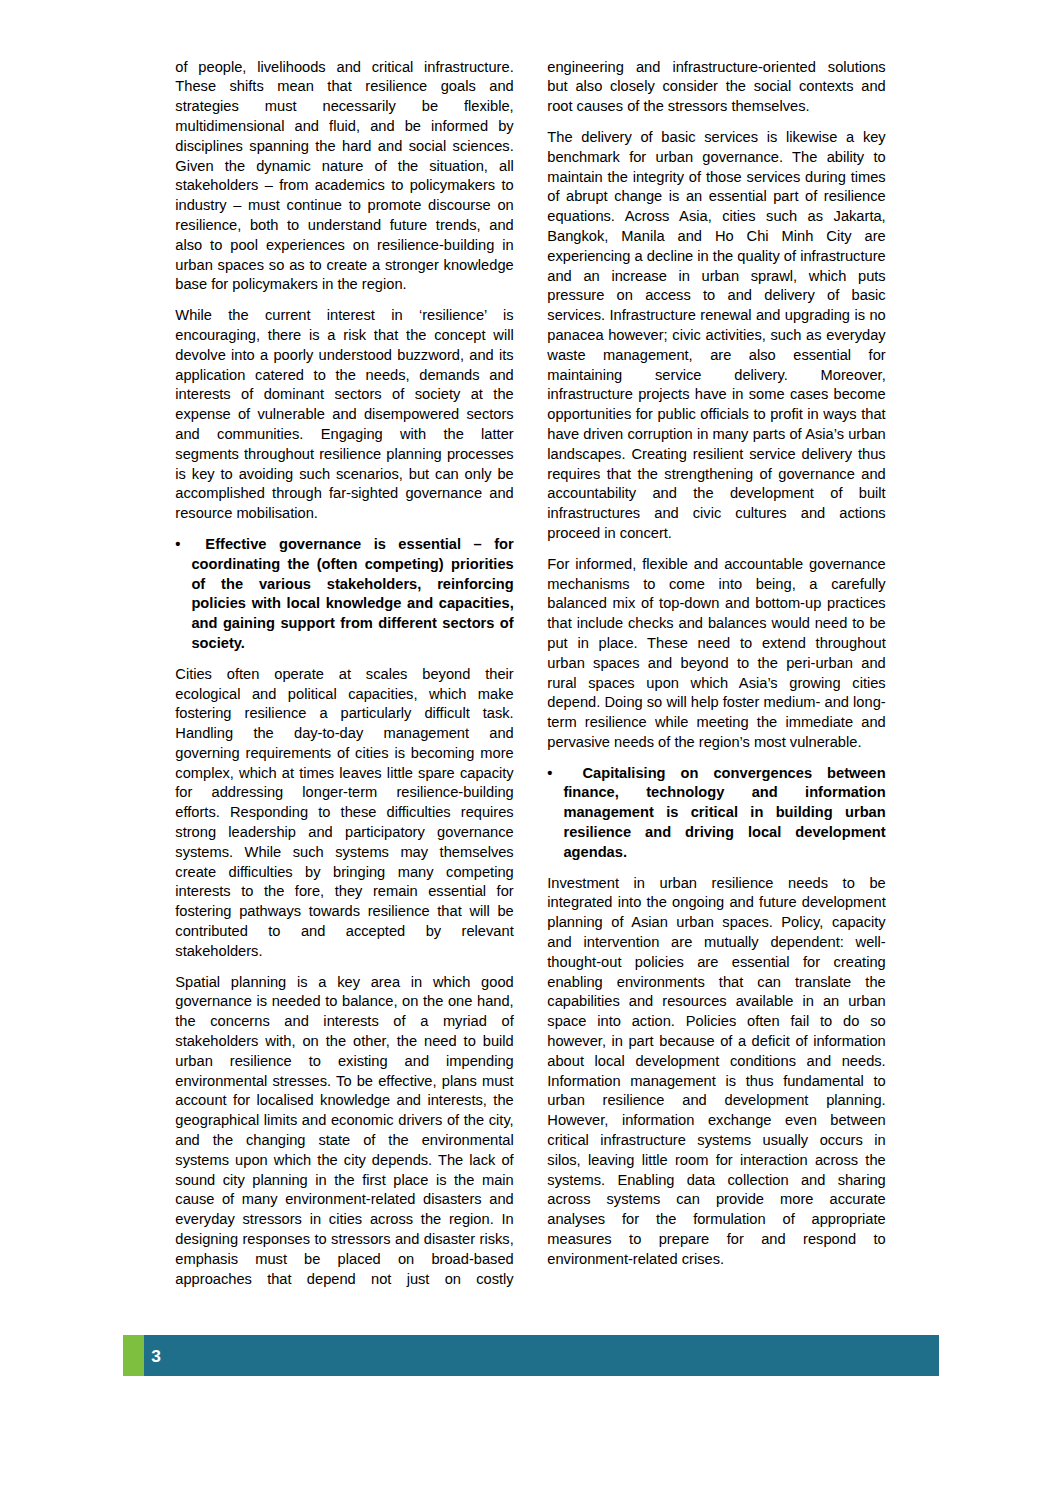of people, livelihoods and critical infrastructure. These shifts mean that resilience goals and strategies must necessarily be flexible, multidimensional and fluid, and be informed by disciplines spanning the hard and social sciences. Given the dynamic nature of the situation, all stakeholders – from academics to policymakers to industry – must continue to promote discourse on resilience, both to understand future trends, and also to pool experiences on resilience-building in urban spaces so as to create a stronger knowledge base for policymakers in the region.
While the current interest in ‘resilience’ is encouraging, there is a risk that the concept will devolve into a poorly understood buzzword, and its application catered to the needs, demands and interests of dominant sectors of society at the expense of vulnerable and disempowered sectors and communities. Engaging with the latter segments throughout resilience planning processes is key to avoiding such scenarios, but can only be accomplished through far-sighted governance and resource mobilisation.
• Effective governance is essential – for coordinating the (often competing) priorities of the various stakeholders, reinforcing policies with local knowledge and capacities, and gaining support from different sectors of society.
Cities often operate at scales beyond their ecological and political capacities, which make fostering resilience a particularly difficult task. Handling the day-to-day management and governing requirements of cities is becoming more complex, which at times leaves little spare capacity for addressing longer-term resilience-building efforts. Responding to these difficulties requires strong leadership and participatory governance systems. While such systems may themselves create difficulties by bringing many competing interests to the fore, they remain essential for fostering pathways towards resilience that will be contributed to and accepted by relevant stakeholders.
Spatial planning is a key area in which good governance is needed to balance, on the one hand, the concerns and interests of a myriad of stakeholders with, on the other, the need to build urban resilience to existing and impending environmental stresses. To be effective, plans must account for localised knowledge and interests, the geographical limits and economic drivers of the city, and the changing state of the environmental systems upon which the city depends. The lack of sound city planning in the first place is the main cause of many environment-related disasters and everyday stressors in cities across the region. In designing responses to stressors and disaster risks, emphasis must be placed on broad-based approaches that depend not just on costly engineering and infrastructure-oriented solutions but also closely consider the social contexts and root causes of the stressors themselves.
The delivery of basic services is likewise a key benchmark for urban governance. The ability to maintain the integrity of those services during times of abrupt change is an essential part of resilience equations. Across Asia, cities such as Jakarta, Bangkok, Manila and Ho Chi Minh City are experiencing a decline in the quality of infrastructure and an increase in urban sprawl, which puts pressure on access to and delivery of basic services. Infrastructure renewal and upgrading is no panacea however; civic activities, such as everyday waste management, are also essential for maintaining service delivery. Moreover, infrastructure projects have in some cases become opportunities for public officials to profit in ways that have driven corruption in many parts of Asia’s urban landscapes. Creating resilient service delivery thus requires that the strengthening of governance and accountability and the development of built infrastructures and civic cultures and actions proceed in concert.
For informed, flexible and accountable governance mechanisms to come into being, a carefully balanced mix of top-down and bottom-up practices that include checks and balances would need to be put in place. These need to extend throughout urban spaces and beyond to the peri-urban and rural spaces upon which Asia’s growing cities depend. Doing so will help foster medium- and long-term resilience while meeting the immediate and pervasive needs of the region’s most vulnerable.
• Capitalising on convergences between finance, technology and information management is critical in building urban resilience and driving local development agendas.
Investment in urban resilience needs to be integrated into the ongoing and future development planning of Asian urban spaces. Policy, capacity and intervention are mutually dependent: well-thought-out policies are essential for creating enabling environments that can translate the capabilities and resources available in an urban space into action. Policies often fail to do so however, in part because of a deficit of information about local development conditions and needs. Information management is thus fundamental to urban resilience and development planning. However, information exchange even between critical infrastructure systems usually occurs in silos, leaving little room for interaction across the systems. Enabling data collection and sharing across systems can provide more accurate analyses for the formulation of appropriate measures to prepare for and respond to environment-related crises.
3